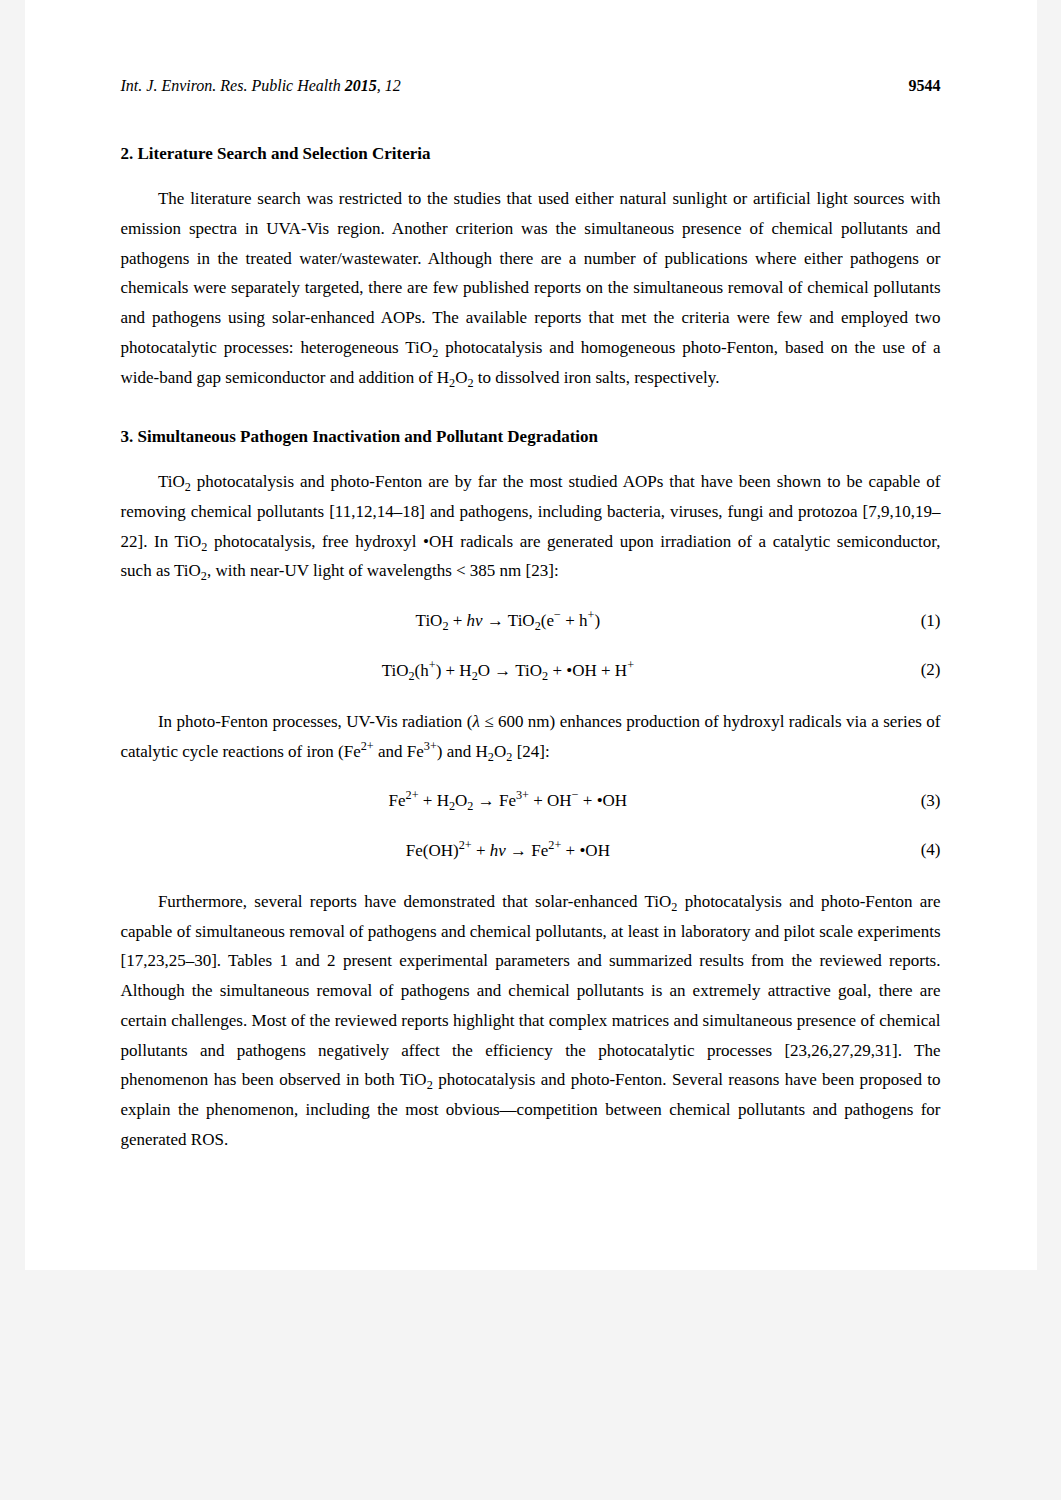Int. J. Environ. Res. Public Health 2015, 12 9544
2. Literature Search and Selection Criteria
The literature search was restricted to the studies that used either natural sunlight or artificial light sources with emission spectra in UVA-Vis region. Another criterion was the simultaneous presence of chemical pollutants and pathogens in the treated water/wastewater. Although there are a number of publications where either pathogens or chemicals were separately targeted, there are few published reports on the simultaneous removal of chemical pollutants and pathogens using solar-enhanced AOPs. The available reports that met the criteria were few and employed two photocatalytic processes: heterogeneous TiO2 photocatalysis and homogeneous photo-Fenton, based on the use of a wide-band gap semiconductor and addition of H2O2 to dissolved iron salts, respectively.
3. Simultaneous Pathogen Inactivation and Pollutant Degradation
TiO2 photocatalysis and photo-Fenton are by far the most studied AOPs that have been shown to be capable of removing chemical pollutants [11,12,14–18] and pathogens, including bacteria, viruses, fungi and protozoa [7,9,10,19–22]. In TiO2 photocatalysis, free hydroxyl •OH radicals are generated upon irradiation of a catalytic semiconductor, such as TiO2, with near-UV light of wavelengths < 385 nm [23]:
TiO2 + hv → TiO2(e− + h+)
(1)
TiO2(h+) + H2O → TiO2 + •OH + H+
(2)
In photo-Fenton processes, UV-Vis radiation (λ ≤ 600 nm) enhances production of hydroxyl radicals via a series of catalytic cycle reactions of iron (Fe2+ and Fe3+) and H2O2 [24]:
Fe2+ + H2O2 → Fe3+ + OH− + •OH
(3)
Fe(OH)2+ + hv → Fe2+ + •OH
(4)
Furthermore, several reports have demonstrated that solar-enhanced TiO2 photocatalysis and photo-Fenton are capable of simultaneous removal of pathogens and chemical pollutants, at least in laboratory and pilot scale experiments [17,23,25–30]. Tables 1 and 2 present experimental parameters and summarized results from the reviewed reports. Although the simultaneous removal of pathogens and chemical pollutants is an extremely attractive goal, there are certain challenges. Most of the reviewed reports highlight that complex matrices and simultaneous presence of chemical pollutants and pathogens negatively affect the efficiency the photocatalytic processes [23,26,27,29,31]. The phenomenon has been observed in both TiO2 photocatalysis and photo-Fenton. Several reasons have been proposed to explain the phenomenon, including the most obvious—competition between chemical pollutants and pathogens for generated ROS.